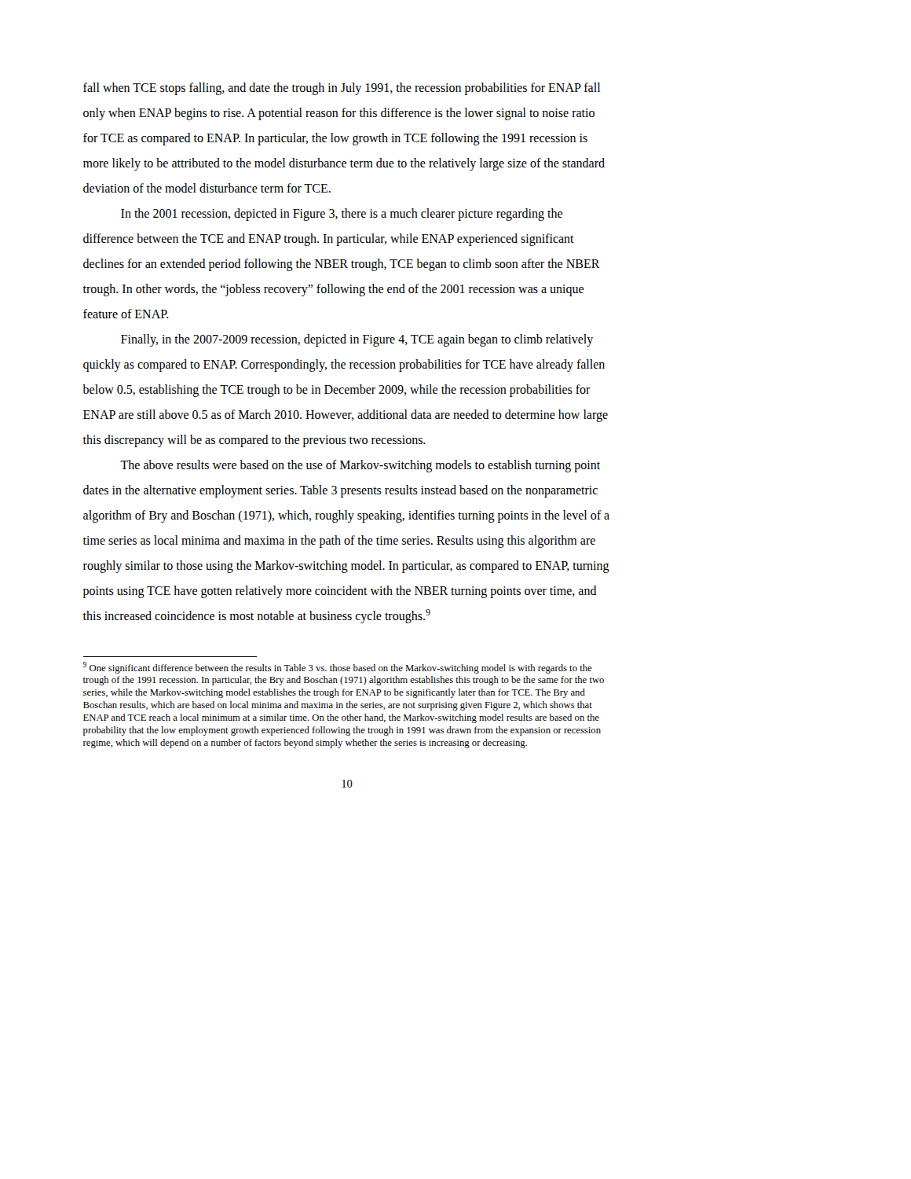fall when TCE stops falling, and date the trough in July 1991, the recession probabilities for ENAP fall only when ENAP begins to rise. A potential reason for this difference is the lower signal to noise ratio for TCE as compared to ENAP. In particular, the low growth in TCE following the 1991 recession is more likely to be attributed to the model disturbance term due to the relatively large size of the standard deviation of the model disturbance term for TCE.
In the 2001 recession, depicted in Figure 3, there is a much clearer picture regarding the difference between the TCE and ENAP trough. In particular, while ENAP experienced significant declines for an extended period following the NBER trough, TCE began to climb soon after the NBER trough. In other words, the “jobless recovery” following the end of the 2001 recession was a unique feature of ENAP.
Finally, in the 2007-2009 recession, depicted in Figure 4, TCE again began to climb relatively quickly as compared to ENAP. Correspondingly, the recession probabilities for TCE have already fallen below 0.5, establishing the TCE trough to be in December 2009, while the recession probabilities for ENAP are still above 0.5 as of March 2010. However, additional data are needed to determine how large this discrepancy will be as compared to the previous two recessions.
The above results were based on the use of Markov-switching models to establish turning point dates in the alternative employment series. Table 3 presents results instead based on the nonparametric algorithm of Bry and Boschan (1971), which, roughly speaking, identifies turning points in the level of a time series as local minima and maxima in the path of the time series. Results using this algorithm are roughly similar to those using the Markov-switching model. In particular, as compared to ENAP, turning points using TCE have gotten relatively more coincident with the NBER turning points over time, and this increased coincidence is most notable at business cycle troughs.9
9 One significant difference between the results in Table 3 vs. those based on the Markov-switching model is with regards to the trough of the 1991 recession. In particular, the Bry and Boschan (1971) algorithm establishes this trough to be the same for the two series, while the Markov-switching model establishes the trough for ENAP to be significantly later than for TCE. The Bry and Boschan results, which are based on local minima and maxima in the series, are not surprising given Figure 2, which shows that ENAP and TCE reach a local minimum at a similar time. On the other hand, the Markov-switching model results are based on the probability that the low employment growth experienced following the trough in 1991 was drawn from the expansion or recession regime, which will depend on a number of factors beyond simply whether the series is increasing or decreasing.
10